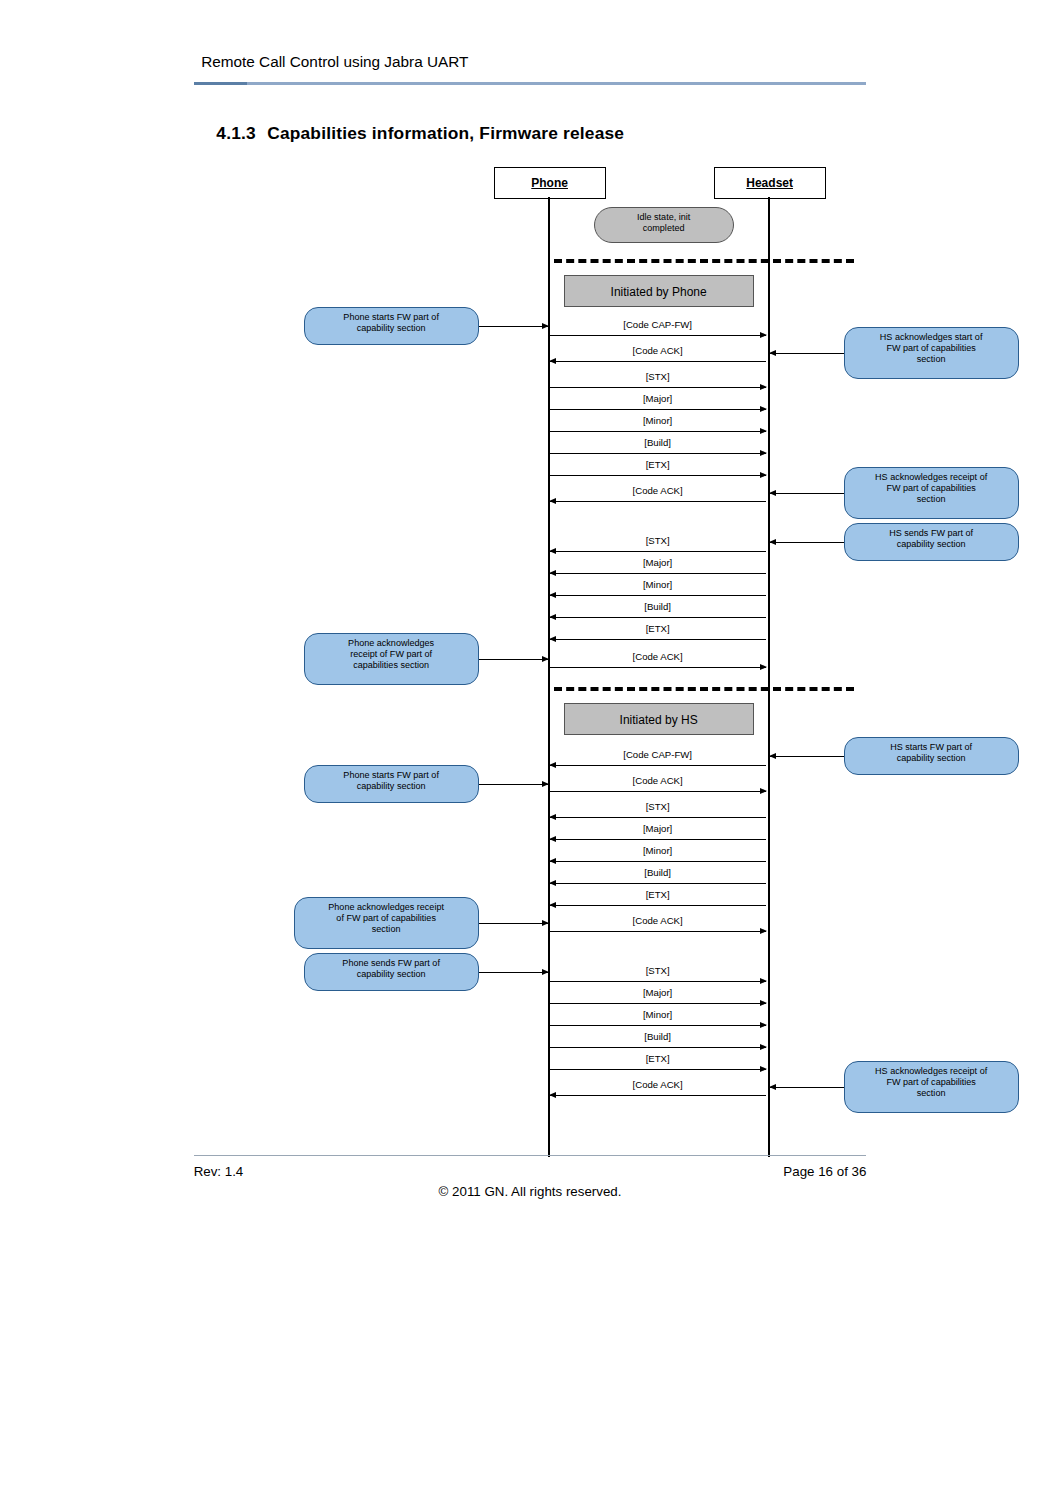Remote Call Control using Jabra UART
4.1.3 Capabilities information, Firmware release
Phone
Headset
Idle state, init
completed
Initiated by Phone
Phone starts FW part of
capability section
[Code CAP-FW]
HS acknowledges start of
FW part of capabilities
section
[Code ACK]
[STX]
[Major]
[Minor]
[Build]
[ETX]
HS acknowledges receipt of
FW part of capabilities
section
[Code ACK]
HS sends FW part of
capability section
[STX]
[Major]
[Minor]
[Build]
[ETX]
Phone acknowledges
receipt of FW part of
capabilities section
[Code ACK]
Initiated by HS
HS starts FW part of
capability section
[Code CAP-FW]
Phone starts FW part of
capability section
[Code ACK]
[STX]
[Major]
[Minor]
[Build]
[ETX]
Phone acknowledges receipt
of FW part of capabilities
section
[Code ACK]
Phone sends FW part of
capability section
[STX]
[Major]
[Minor]
[Build]
[ETX]
HS acknowledges receipt of
FW part of capabilities
section
[Code ACK]
Rev: 1.4
Page 16 of 36
© 2011 GN. All rights reserved.